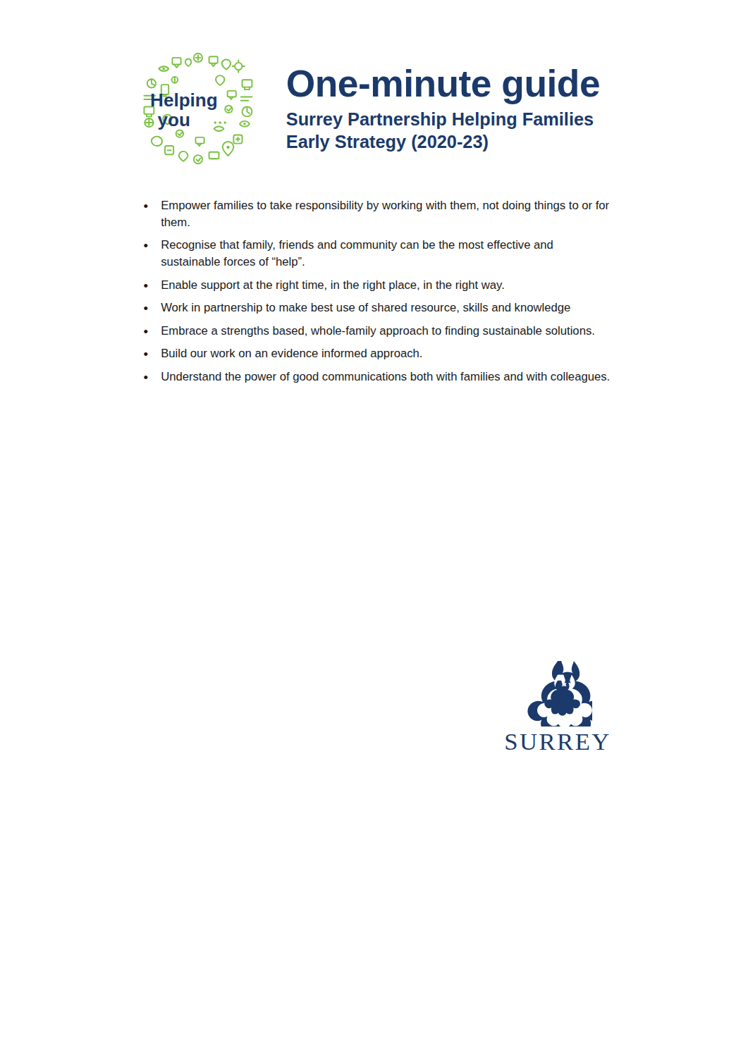Helping you
One-minute guide
Surrey Partnership Helping Families Early Strategy (2020-23)
Empower families to take responsibility by working with them, not doing things to or for them.
Recognise that family, friends and community can be the most effective and sustainable forces of “help”.
Enable support at the right time, in the right place, in the right way.
Work in partnership to make best use of shared resource, skills and knowledge
Embrace a strengths based, whole-family approach to finding sustainable solutions.
Build our work on an evidence informed approach.
Understand the power of good communications both with families and with colleagues.
SURREY